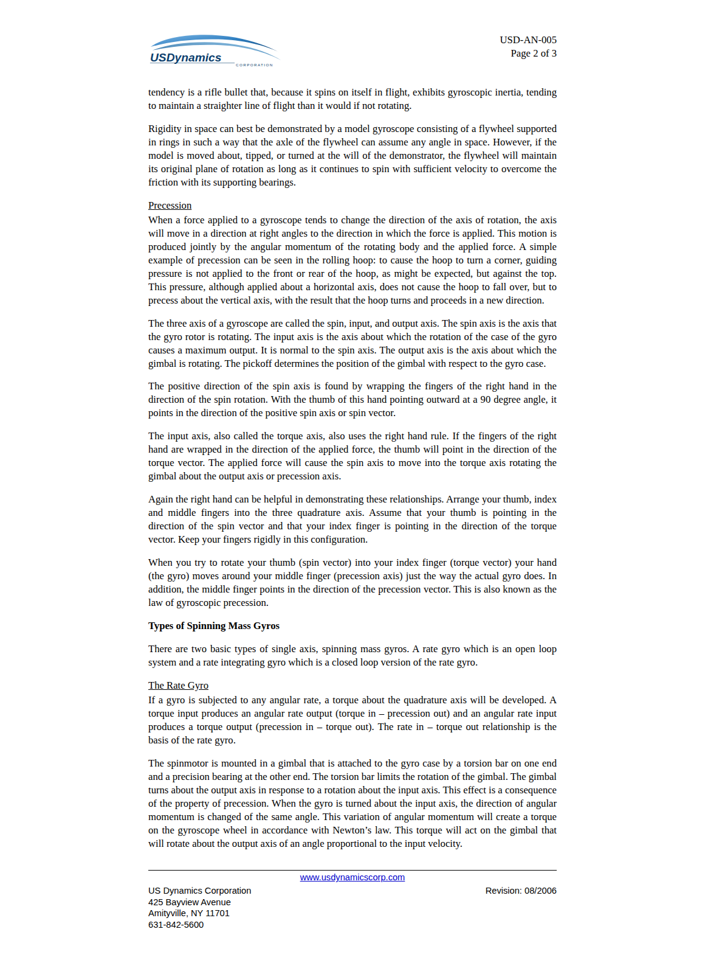US Dynamics CORPORATION
USD-AN-005
Page 2 of 3
tendency is a rifle bullet that, because it spins on itself in flight, exhibits gyroscopic inertia, tending to maintain a straighter line of flight than it would if not rotating.
Rigidity in space can best be demonstrated by a model gyroscope consisting of a flywheel supported in rings in such a way that the axle of the flywheel can assume any angle in space. However, if the model is moved about, tipped, or turned at the will of the demonstrator, the flywheel will maintain its original plane of rotation as long as it continues to spin with sufficient velocity to overcome the friction with its supporting bearings.
Precession
When a force applied to a gyroscope tends to change the direction of the axis of rotation, the axis will move in a direction at right angles to the direction in which the force is applied. This motion is produced jointly by the angular momentum of the rotating body and the applied force. A simple example of precession can be seen in the rolling hoop: to cause the hoop to turn a corner, guiding pressure is not applied to the front or rear of the hoop, as might be expected, but against the top. This pressure, although applied about a horizontal axis, does not cause the hoop to fall over, but to precess about the vertical axis, with the result that the hoop turns and proceeds in a new direction.
The three axis of a gyroscope are called the spin, input, and output axis. The spin axis is the axis that the gyro rotor is rotating. The input axis is the axis about which the rotation of the case of the gyro causes a maximum output. It is normal to the spin axis. The output axis is the axis about which the gimbal is rotating. The pickoff determines the position of the gimbal with respect to the gyro case.
The positive direction of the spin axis is found by wrapping the fingers of the right hand in the direction of the spin rotation. With the thumb of this hand pointing outward at a 90 degree angle, it points in the direction of the positive spin axis or spin vector.
The input axis, also called the torque axis, also uses the right hand rule. If the fingers of the right hand are wrapped in the direction of the applied force, the thumb will point in the direction of the torque vector. The applied force will cause the spin axis to move into the torque axis rotating the gimbal about the output axis or precession axis.
Again the right hand can be helpful in demonstrating these relationships. Arrange your thumb, index and middle fingers into the three quadrature axis. Assume that your thumb is pointing in the direction of the spin vector and that your index finger is pointing in the direction of the torque vector. Keep your fingers rigidly in this configuration.
When you try to rotate your thumb (spin vector) into your index finger (torque vector) your hand (the gyro) moves around your middle finger (precession axis) just the way the actual gyro does. In addition, the middle finger points in the direction of the precession vector. This is also known as the law of gyroscopic precession.
Types of Spinning Mass Gyros
There are two basic types of single axis, spinning mass gyros. A rate gyro which is an open loop system and a rate integrating gyro which is a closed loop version of the rate gyro.
The Rate Gyro
If a gyro is subjected to any angular rate, a torque about the quadrature axis will be developed. A torque input produces an angular rate output (torque in – precession out) and an angular rate input produces a torque output (precession in – torque out). The rate in – torque out relationship is the basis of the rate gyro.
The spinmotor is mounted in a gimbal that is attached to the gyro case by a torsion bar on one end and a precision bearing at the other end. The torsion bar limits the rotation of the gimbal. The gimbal turns about the output axis in response to a rotation about the input axis. This effect is a consequence of the property of precession. When the gyro is turned about the input axis, the direction of angular momentum is changed of the same angle. This variation of angular momentum will create a torque on the gyroscope wheel in accordance with Newton’s law. This torque will act on the gimbal that will rotate about the output axis of an angle proportional to the input velocity.
www.usdynamicscorp.com
US Dynamics Corporation
425 Bayview Avenue
Amityville, NY 11701
631-842-5600
Revision: 08/2006